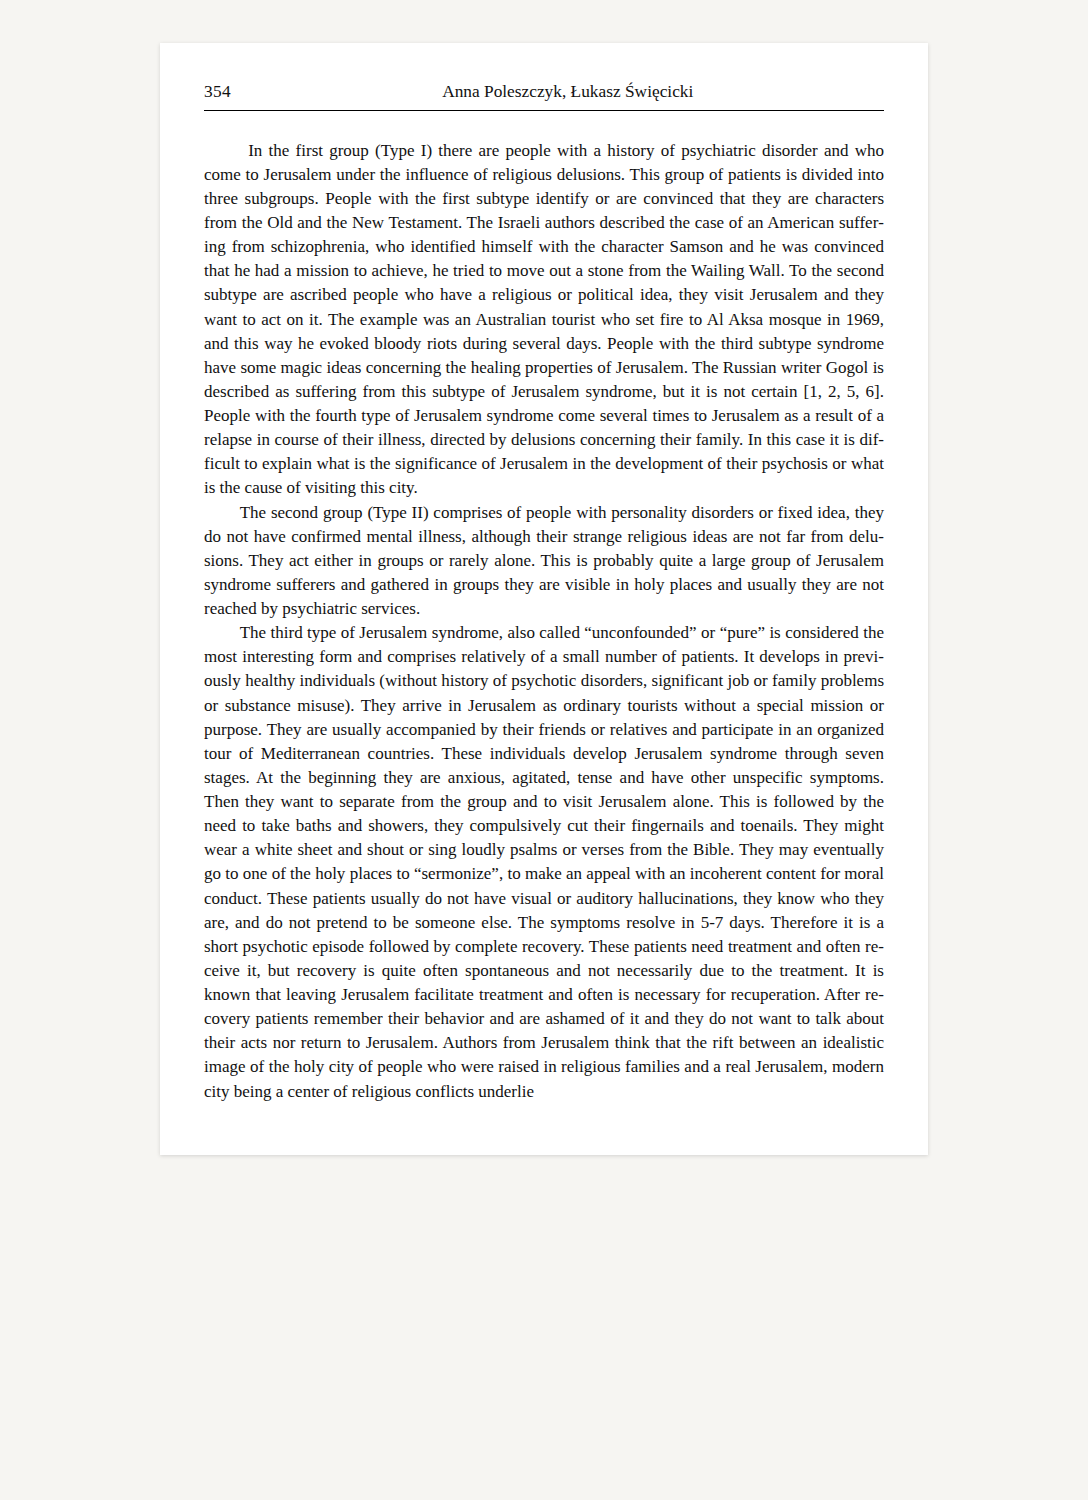354 Anna Poleszczyk, Łukasz Święcicki
In the first group (Type I) there are people with a history of psychiatric disorder and who come to Jerusalem under the influence of religious delusions. This group of patients is divided into three subgroups. People with the first subtype identify or are convinced that they are characters from the Old and the New Testament. The Israeli authors described the case of an American suffering from schizophrenia, who identified himself with the character Samson and he was convinced that he had a mission to achieve, he tried to move out a stone from the Wailing Wall. To the second subtype are ascribed people who have a religious or political idea, they visit Jerusalem and they want to act on it. The example was an Australian tourist who set fire to Al Aksa mosque in 1969, and this way he evoked bloody riots during several days. People with the third subtype syndrome have some magic ideas concerning the healing properties of Jerusalem. The Russian writer Gogol is described as suffering from this subtype of Jerusalem syndrome, but it is not certain [1, 2, 5, 6]. People with the fourth type of Jerusalem syndrome come several times to Jerusalem as a result of a relapse in course of their illness, directed by delusions concerning their family. In this case it is difficult to explain what is the significance of Jerusalem in the development of their psychosis or what is the cause of visiting this city.
The second group (Type II) comprises of people with personality disorders or fixed idea, they do not have confirmed mental illness, although their strange religious ideas are not far from delusions. They act either in groups or rarely alone. This is probably quite a large group of Jerusalem syndrome sufferers and gathered in groups they are visible in holy places and usually they are not reached by psychiatric services.
The third type of Jerusalem syndrome, also called “unconfounded” or “pure” is considered the most interesting form and comprises relatively of a small number of patients. It develops in previously healthy individuals (without history of psychotic disorders, significant job or family problems or substance misuse). They arrive in Jerusalem as ordinary tourists without a special mission or purpose. They are usually accompanied by their friends or relatives and participate in an organized tour of Mediterranean countries. These individuals develop Jerusalem syndrome through seven stages. At the beginning they are anxious, agitated, tense and have other unspecific symptoms. Then they want to separate from the group and to visit Jerusalem alone. This is followed by the need to take baths and showers, they compulsively cut their fingernails and toenails. They might wear a white sheet and shout or sing loudly psalms or verses from the Bible. They may eventually go to one of the holy places to “sermonize”, to make an appeal with an incoherent content for moral conduct. These patients usually do not have visual or auditory hallucinations, they know who they are, and do not pretend to be someone else. The symptoms resolve in 5-7 days. Therefore it is a short psychotic episode followed by complete recovery. These patients need treatment and often receive it, but recovery is quite often spontaneous and not necessarily due to the treatment. It is known that leaving Jerusalem facilitate treatment and often is necessary for recuperation. After recovery patients remember their behavior and are ashamed of it and they do not want to talk about their acts nor return to Jerusalem. Authors from Jerusalem think that the rift between an idealistic image of the holy city of people who were raised in religious families and a real Jerusalem, modern city being a center of religious conflicts underlie